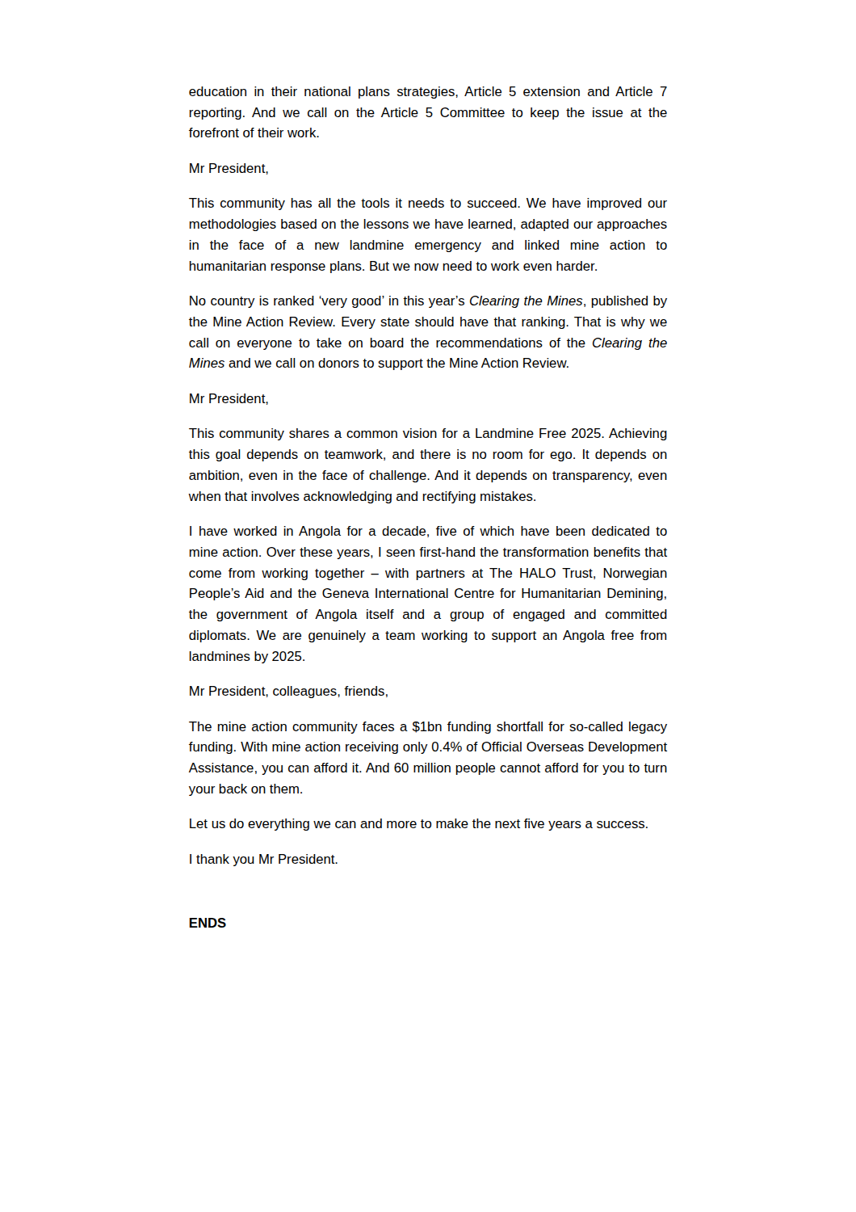education in their national plans strategies, Article 5 extension and Article 7 reporting. And we call on the Article 5 Committee to keep the issue at the forefront of their work.
Mr President,
This community has all the tools it needs to succeed. We have improved our methodologies based on the lessons we have learned, adapted our approaches in the face of a new landmine emergency and linked mine action to humanitarian response plans. But we now need to work even harder.
No country is ranked ‘very good’ in this year’s Clearing the Mines, published by the Mine Action Review. Every state should have that ranking. That is why we call on everyone to take on board the recommendations of the Clearing the Mines and we call on donors to support the Mine Action Review.
Mr President,
This community shares a common vision for a Landmine Free 2025. Achieving this goal depends on teamwork, and there is no room for ego. It depends on ambition, even in the face of challenge. And it depends on transparency, even when that involves acknowledging and rectifying mistakes.
I have worked in Angola for a decade, five of which have been dedicated to mine action. Over these years, I seen first-hand the transformation benefits that come from working together – with partners at The HALO Trust, Norwegian People’s Aid and the Geneva International Centre for Humanitarian Demining, the government of Angola itself and a group of engaged and committed diplomats. We are genuinely a team working to support an Angola free from landmines by 2025.
Mr President, colleagues, friends,
The mine action community faces a $1bn funding shortfall for so-called legacy funding. With mine action receiving only 0.4% of Official Overseas Development Assistance, you can afford it. And 60 million people cannot afford for you to turn your back on them.
Let us do everything we can and more to make the next five years a success.
I thank you Mr President.
ENDS